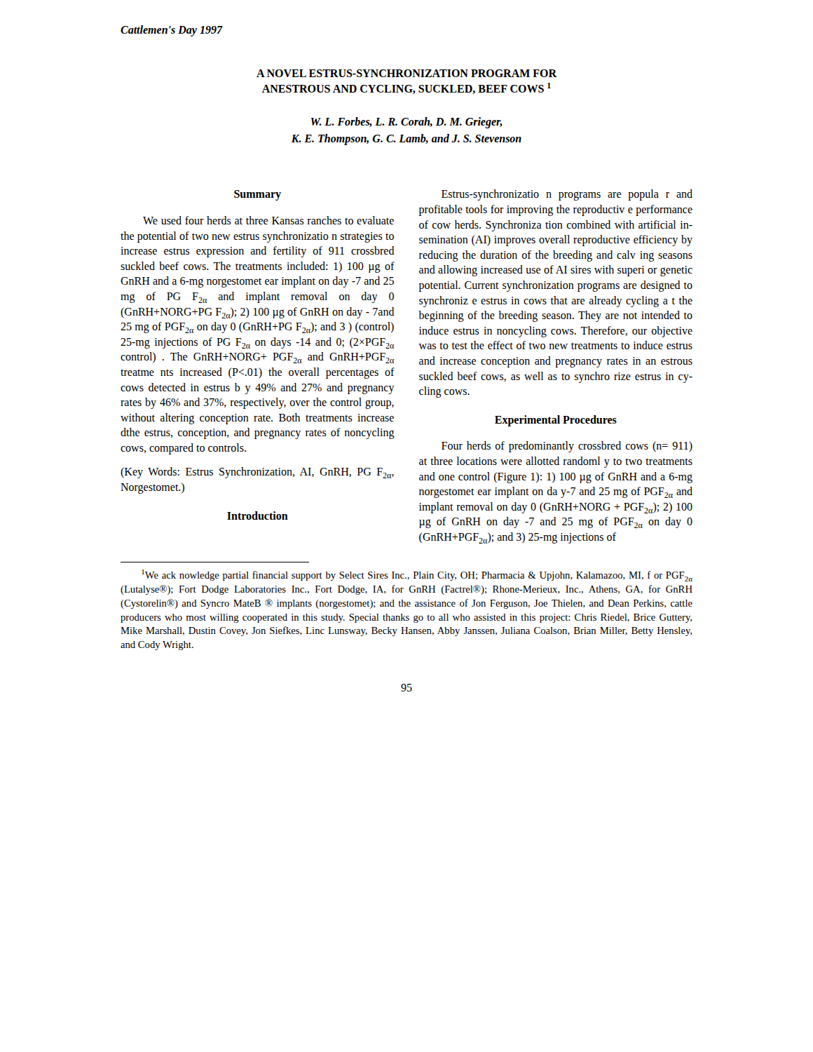Cattlemen's Day 1997
A Novel Estrus-Synchronization Program for
Anestrous and Cycling, Suckled, Beef Cows 1
W. L. Forbes, L. R. Corah, D. M. Grieger,
K. E. Thompson, G. C. Lamb, and J. S. Stevenson
Summary
We used four herds at three Kansas ranches to evaluate the potential of two new estrus synchronizatio n strategies to increase estrus expression and fertility of 911 crossbred suckled beef cows. The treatments included: 1) 100 µg of GnRH and a 6-mg norgestomet ear implant on day -7 and 25 mg of PG F2α and implant removal on day 0 (GnRH+NORG+PG F2α); 2) 100 µg of GnRH on day - 7and 25 mg of PGF2α on day 0 (GnRH+PG F2α); and 3 ) (control) 25-mg injections of PG F2α on days -14 and 0; (2×PGF2α control) . The GnRH+NORG+ PGF2α and GnRH+PGF2α treatme nts increased (P<.01) the overall percentages of cows detected in estrus b y 49% and 27% and pregnancy rates by 46% and 37%, respectively, over the control group, without altering conception rate. Both treatments increase dthe estrus, conception, and pregnancy rates of noncycling cows, compared to controls.
(Key Words: Estrus Synchronization, AI, GnRH, PG F2α, Norgestomet.)
Introduction
Estrus-synchronizatio n programs are popula r and profitable tools for improving the reproductiv e performance of cow herds. Synchroniza tion combined with artificial insemination (AI) improves overall reproductive efficiency by reducing the duration of the breeding and calv ing seasons and allowing increased use of AI sires with superi or genetic potential. Current synchronization programs are designed to synchroniz e estrus in cows that are already cycling a t the beginning of the breeding season. They are not intended to induce estrus in noncycling cows. Therefore, our objective was to test the effect of two new treatments to induce estrus and increase conception and pregnancy rates in an estrous suckled beef cows, as well as to synchro rize estrus in cycling cows.
Experimental Procedures
Four herds of predominantly crossbred cows (n= 911) at three locations were allotted randoml y to two treatments and one control (Figure 1): 1) 100 µg of GnRH and a 6-mg norgestomet ear implant on da y-7 and 25 mg of PGF2α and implant removal on day 0 (GnRH+NORG + PGF2α); 2) 100 µg of GnRH on day -7 and 25 mg of PGF2α on day 0 (GnRH+PGF2α); and 3) 25-mg injections of
1We ack nowledge partial financial support by Select Sires Inc., Plain City, OH; Pharmacia & Upjohn, Kalamazoo, MI, f or PGF2α (Lutalyse®); Fort Dodge Laboratories Inc., Fort Dodge, IA, for GnRH (Factrel®); Rhone-Merieux, Inc., Athens, GA, for GnRH (Cystorelin®) and Syncro MateB ® implants (norgestomet); and the assistance of Jon Ferguson, Joe Thielen, and Dean Perkins, cattle producers who most willing cooperated in this study. Special thanks go to all who assisted in this project: Chris Riedel, Brice Guttery, Mike Marshall, Dustin Covey, Jon Siefkes, Linc Lunsway, Becky Hansen, Abby Janssen, Juliana Coalson, Brian Miller, Betty Hensley, and Cody Wright.
95